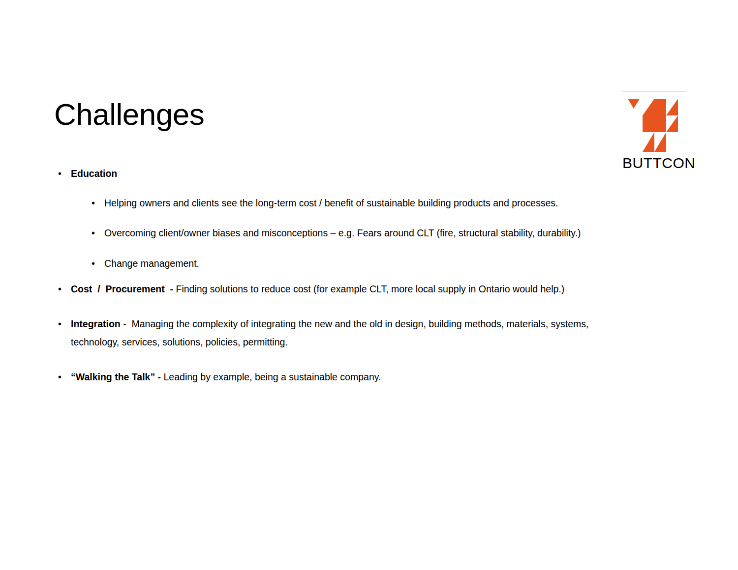BUTTCON
Challenges
Education
Helping owners and clients see the long-term cost / benefit of sustainable building products and processes.
Overcoming client/owner biases and misconceptions – e.g. Fears around CLT (fire, structural stability, durability.)
Change management.
Cost / Procurement - Finding solutions to reduce cost (for example CLT, more local supply in Ontario would help.)
Integration - Managing the complexity of integrating the new and the old in design, building methods, materials, systems, technology, services, solutions, policies, permitting.
“Walking the Talk” - Leading by example, being a sustainable company.